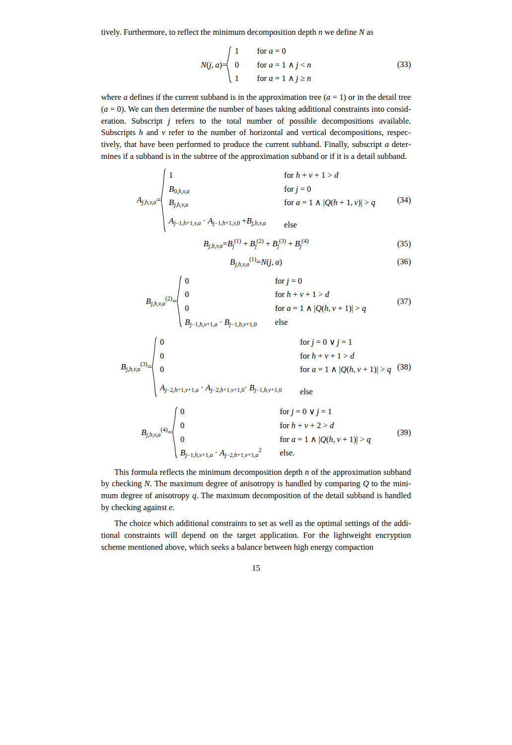tively. Furthermore, to reflect the minimum decomposition depth n we define N as
| N ( j , a ) | = | / 1 / for a = 0 / / 0 / for a = 1 ∧ j < n / / 1 / for a = 1 ∧ j ≥ n / |
(33)
where a defines if the current subband is in the approximation tree (a = 1) or in the detail tree (a = 0). We can then determine the number of bases taking additional constraints into consideration. Subscript j refers to the total number of possible decompositions available. Subscripts h and v refer to the number of horizontal and vertical decompositions, respectively, that have been performed to produce the current subband. Finally, subscript a determines if a subband is in the subtree of the approximation subband or if it is a detail subband.
| A j,h,v,a | = | / 1 / for h + v + 1 > d / / B 0 ,h,v,a / for j = 0 / / B j,h,v,a / for a = 1 ∧ / Q ( h + 1, v )/ > q / / A j −1 ,h +1 ,v,a · A j −1 ,h +1 ,v, 0 + B j,h,v,a / else / |
(34)
| B j,h,v,a | = | B j (1) + B j (2) + B j (3) + B j (4) |
(35)
| B j,h,v,a (1) | = | N ( j , a ) |
(36)
| B j,h,v,a (2) | = | / 0 / for j = 0 / / 0 / for h + v + 1 > d / / 0 / for a = 1 ∧ / Q ( h , v + 1)/ > q / / B j −1 ,h,v +1 ,a · B j −1 ,h,v +1 , 0 / else / |
(37)
| B j,h,v,a (3) | = | / 0 / for j = 0 ∨ j = 1 / / 0 / for h + v + 1 > d / / 0 / for a = 1 ∧ / Q ( h , v + 1)/ > q / / A j −2 ,h +1 ,v +1 ,a · A j −2 ,h +1 ,v +1 , 0 · B j −1 ,h,v +1 , 0 / else / |
(38)
| B j,h,v,a (4) | = | / 0 / for j = 0 ∨ j = 1 / / 0 / for h + v + 2 > d / / 0 / for a = 1 ∧ / Q ( h , v + 1)/ > q / / B j −1 ,h,v +1 ,a · A j −2 ,h +1 ,v +1 ,a 2 / else. / |
(39)
This formula reflects the minimum decomposition depth n of the approximation subband by checking N. The maximum degree of anisotropy is handled by comparing Q to the minimum degree of anisotropy q. The maximum decomposition of the detail subband is handled by checking against e.
The choice which additional constraints to set as well as the optimal settings of the additional constraints will depend on the target application. For the lightweight encryption scheme mentioned above, which seeks a balance between high energy compaction
15